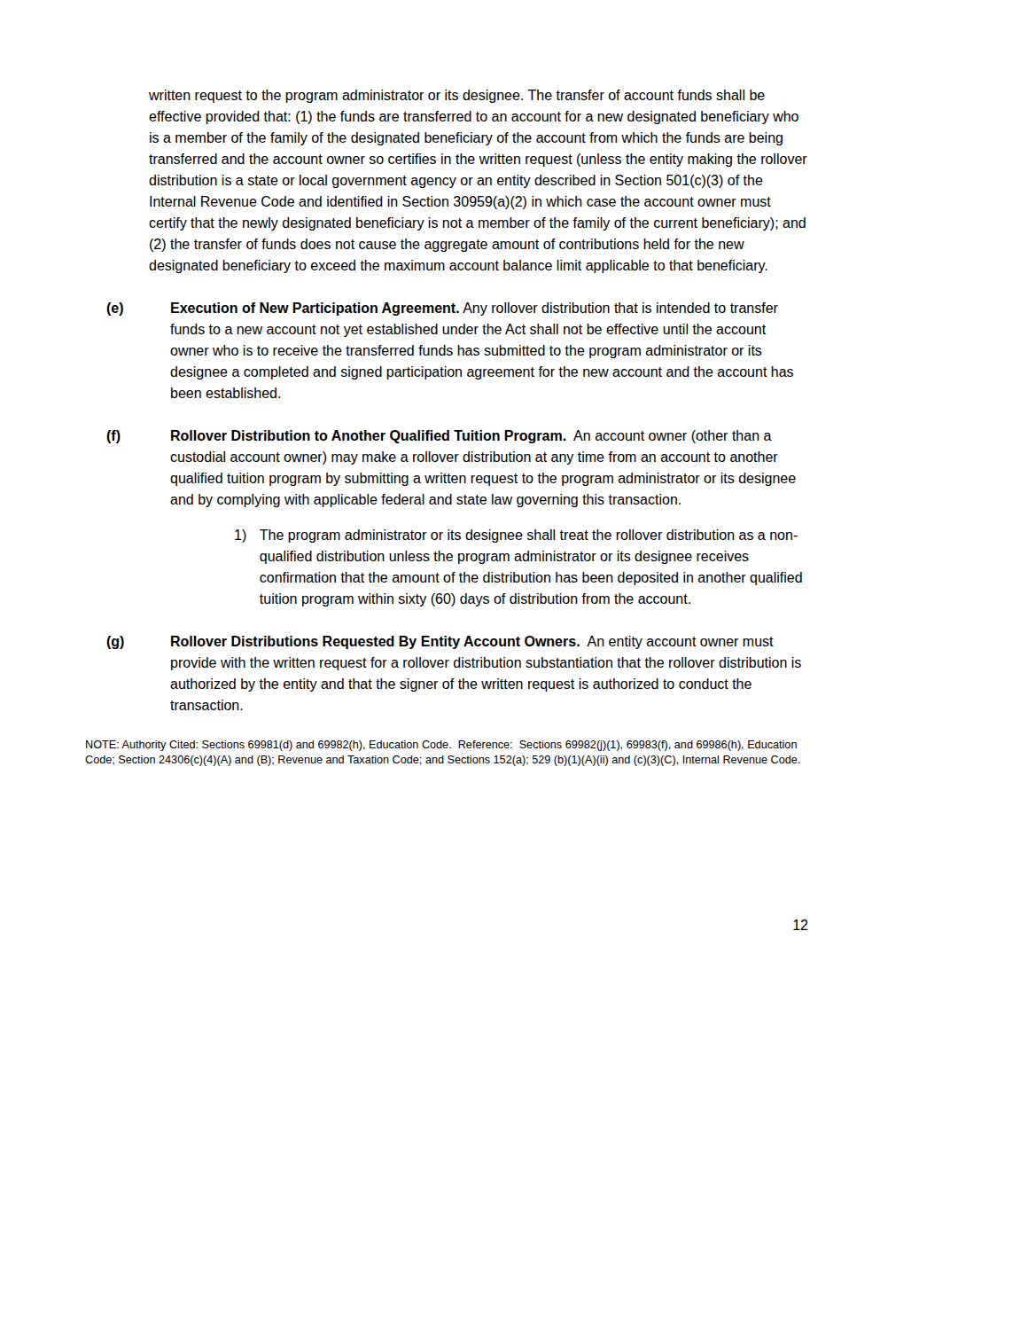written request to the program administrator or its designee. The transfer of account funds shall be effective provided that: (1) the funds are transferred to an account for a new designated beneficiary who is a member of the family of the designated beneficiary of the account from which the funds are being transferred and the account owner so certifies in the written request (unless the entity making the rollover distribution is a state or local government agency or an entity described in Section 501(c)(3) of the Internal Revenue Code and identified in Section 30959(a)(2) in which case the account owner must certify that the newly designated beneficiary is not a member of the family of the current beneficiary); and (2) the transfer of funds does not cause the aggregate amount of contributions held for the new designated beneficiary to exceed the maximum account balance limit applicable to that beneficiary.
(e)
Execution of New Participation Agreement. Any rollover distribution that is intended to transfer funds to a new account not yet established under the Act shall not be effective until the account owner who is to receive the transferred funds has submitted to the program administrator or its designee a completed and signed participation agreement for the new account and the account has been established.
(f)
Rollover Distribution to Another Qualified Tuition Program. An account owner (other than a custodial account owner) may make a rollover distribution at any time from an account to another qualified tuition program by submitting a written request to the program administrator or its designee and by complying with applicable federal and state law governing this transaction.
1)
The program administrator or its designee shall treat the rollover distribution as a non-qualified distribution unless the program administrator or its designee receives confirmation that the amount of the distribution has been deposited in another qualified tuition program within sixty (60) days of distribution from the account.
(g)
Rollover Distributions Requested By Entity Account Owners. An entity account owner must provide with the written request for a rollover distribution substantiation that the rollover distribution is authorized by the entity and that the signer of the written request is authorized to conduct the transaction.
NOTE: Authority Cited: Sections 69981(d) and 69982(h), Education Code. Reference: Sections 69982(j)(1), 69983(f), and 69986(h), Education Code; Section 24306(c)(4)(A) and (B); Revenue and Taxation Code; and Sections 152(a); 529 (b)(1)(A)(ii) and (c)(3)(C), Internal Revenue Code.
12